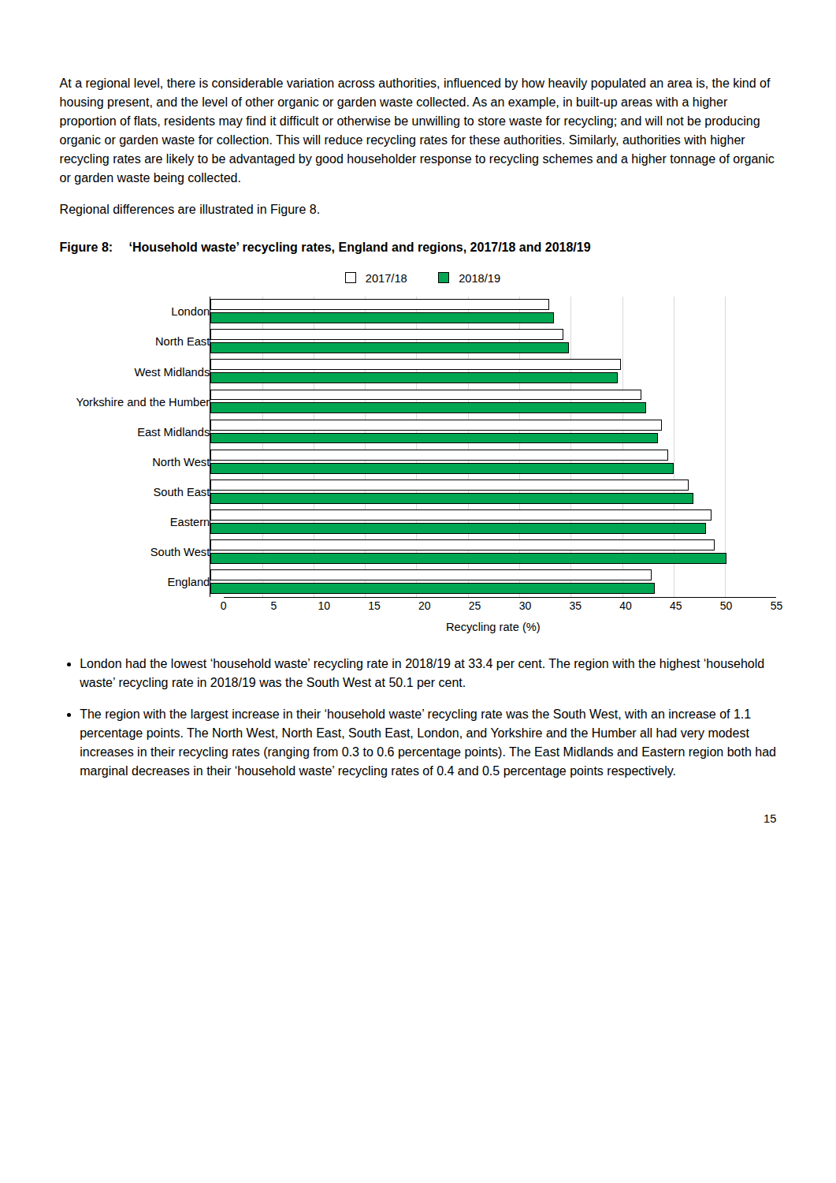At a regional level, there is considerable variation across authorities, influenced by how heavily populated an area is, the kind of housing present, and the level of other organic or garden waste collected. As an example, in built-up areas with a higher proportion of flats, residents may find it difficult or otherwise be unwilling to store waste for recycling; and will not be producing organic or garden waste for collection. This will reduce recycling rates for these authorities. Similarly, authorities with higher recycling rates are likely to be advantaged by good householder response to recycling schemes and a higher tonnage of organic or garden waste being collected.
Regional differences are illustrated in Figure 8.
Figure 8:‘Household waste’ recycling rates, England and regions, 2017/18 and 2018/19
2017/18 2018/19
| London | |
| North East | |
| West Midlands | |
| Yorkshire and the Humber | |
| East Midlands | |
| North West | |
| South East | |
| Eastern | |
| South West | |
| England | |
0 5 10 15 20 25 30 35 40 45 50 55
Recycling rate (%)
London had the lowest ‘household waste’ recycling rate in 2018/19 at 33.4 per cent. The region with the highest ‘household waste’ recycling rate in 2018/19 was the South West at 50.1 per cent.
The region with the largest increase in their ‘household waste’ recycling rate was the South West, with an increase of 1.1 percentage points. The North West, North East, South East, London, and Yorkshire and the Humber all had very modest increases in their recycling rates (ranging from 0.3 to 0.6 percentage points). The East Midlands and Eastern region both had marginal decreases in their ‘household waste’ recycling rates of 0.4 and 0.5 percentage points respectively.
15